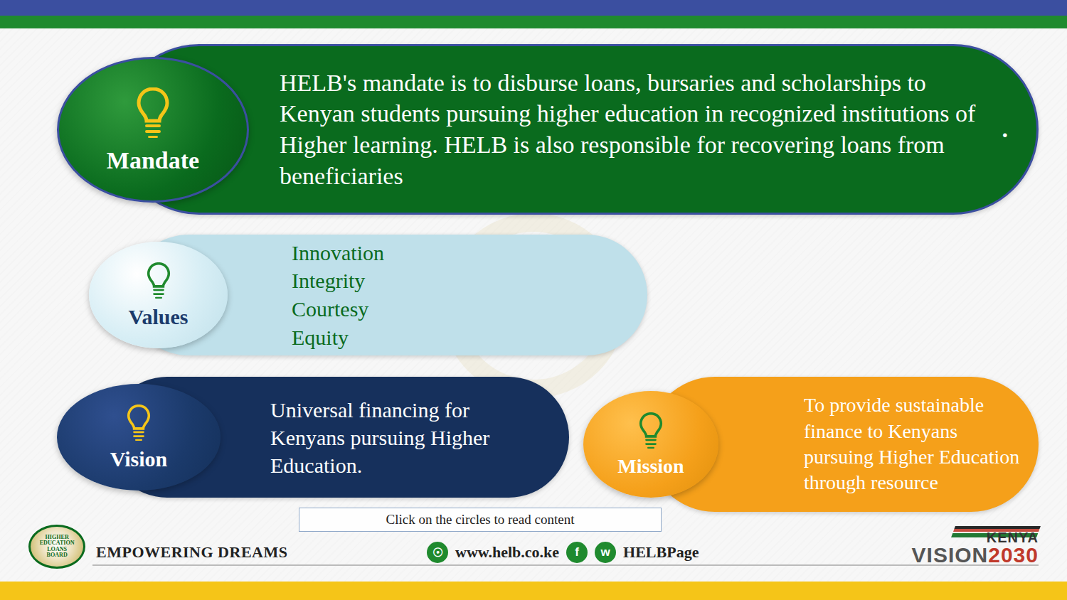HELB's mandate is to disburse loans, bursaries and scholarships to Kenyan students pursuing higher education in recognized institutions of Higher learning. HELB is also responsible for recovering loans from beneficiaries.
Mandate
Innovation
Integrity
Courtesy
Equity
Values
Universal financing for Kenyans pursuing Higher Education.
Vision
To provide sustainable finance to Kenyans pursuing Higher Education through resource
Mission
Click on the circles to read content
HIGHER
EDUCATION
LOANS
BOARD
EMPOWERING DREAMS
☉ www.helb.co.ke f w HELBPage
KENYA
VISION2030